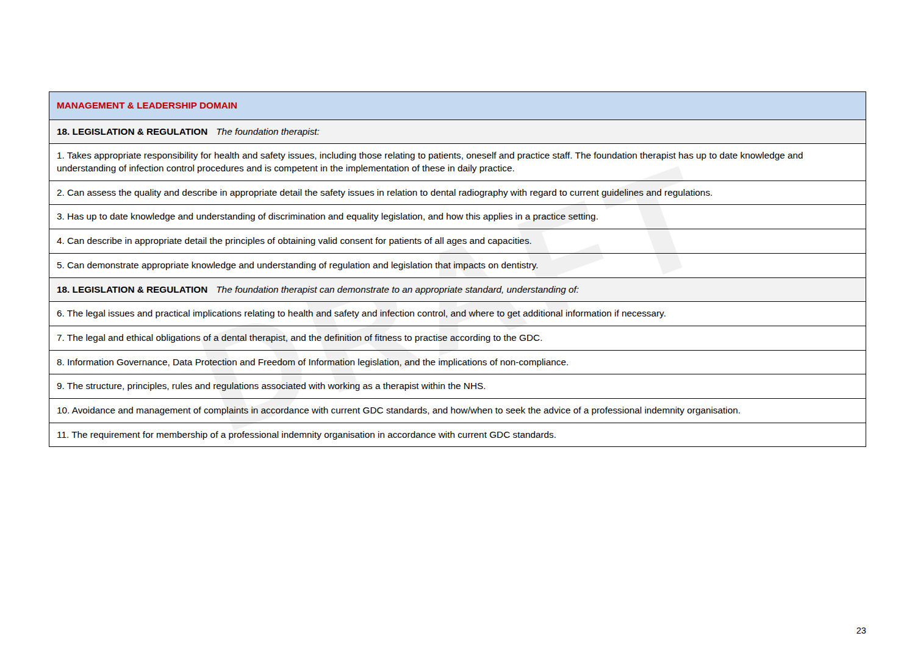DRAFT
| MANAGEMENT & LEADERSHIP DOMAIN |
| 18. LEGISLATION & REGULATION The foundation therapist: |
| 1. Takes appropriate responsibility for health and safety issues, including those relating to patients, oneself and practice staff. The foundation therapist has up to date knowledge and understanding of infection control procedures and is competent in the implementation of these in daily practice. |
| 2. Can assess the quality and describe in appropriate detail the safety issues in relation to dental radiography with regard to current guidelines and regulations. |
| 3. Has up to date knowledge and understanding of discrimination and equality legislation, and how this applies in a practice setting. |
| 4. Can describe in appropriate detail the principles of obtaining valid consent for patients of all ages and capacities. |
| 5. Can demonstrate appropriate knowledge and understanding of regulation and legislation that impacts on dentistry. |
| 18. LEGISLATION & REGULATION The foundation therapist can demonstrate to an appropriate standard, understanding of: |
| 6. The legal issues and practical implications relating to health and safety and infection control, and where to get additional information if necessary. |
| 7. The legal and ethical obligations of a dental therapist, and the definition of fitness to practise according to the GDC. |
| 8. Information Governance, Data Protection and Freedom of Information legislation, and the implications of non-compliance. |
| 9. The structure, principles, rules and regulations associated with working as a therapist within the NHS. |
| 10. Avoidance and management of complaints in accordance with current GDC standards, and how/when to seek the advice of a professional indemnity organisation. |
| 11. The requirement for membership of a professional indemnity organisation in accordance with current GDC standards. |
23